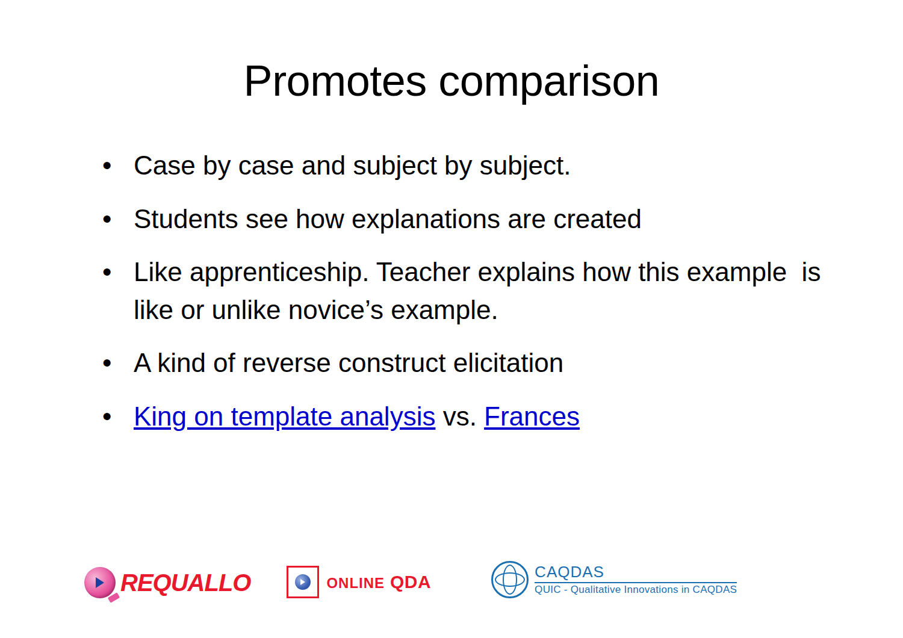Promotes comparison
Case by case and subject by subject.
Students see how explanations are created
Like apprenticeship. Teacher explains how this example is like or unlike novice’s example.
A kind of reverse construct elicitation
King on template analysis vs. Frances
REQUALLO
ONLINE QDA
CAQDAS
QUIC - Qualitative Innovations in CAQDAS